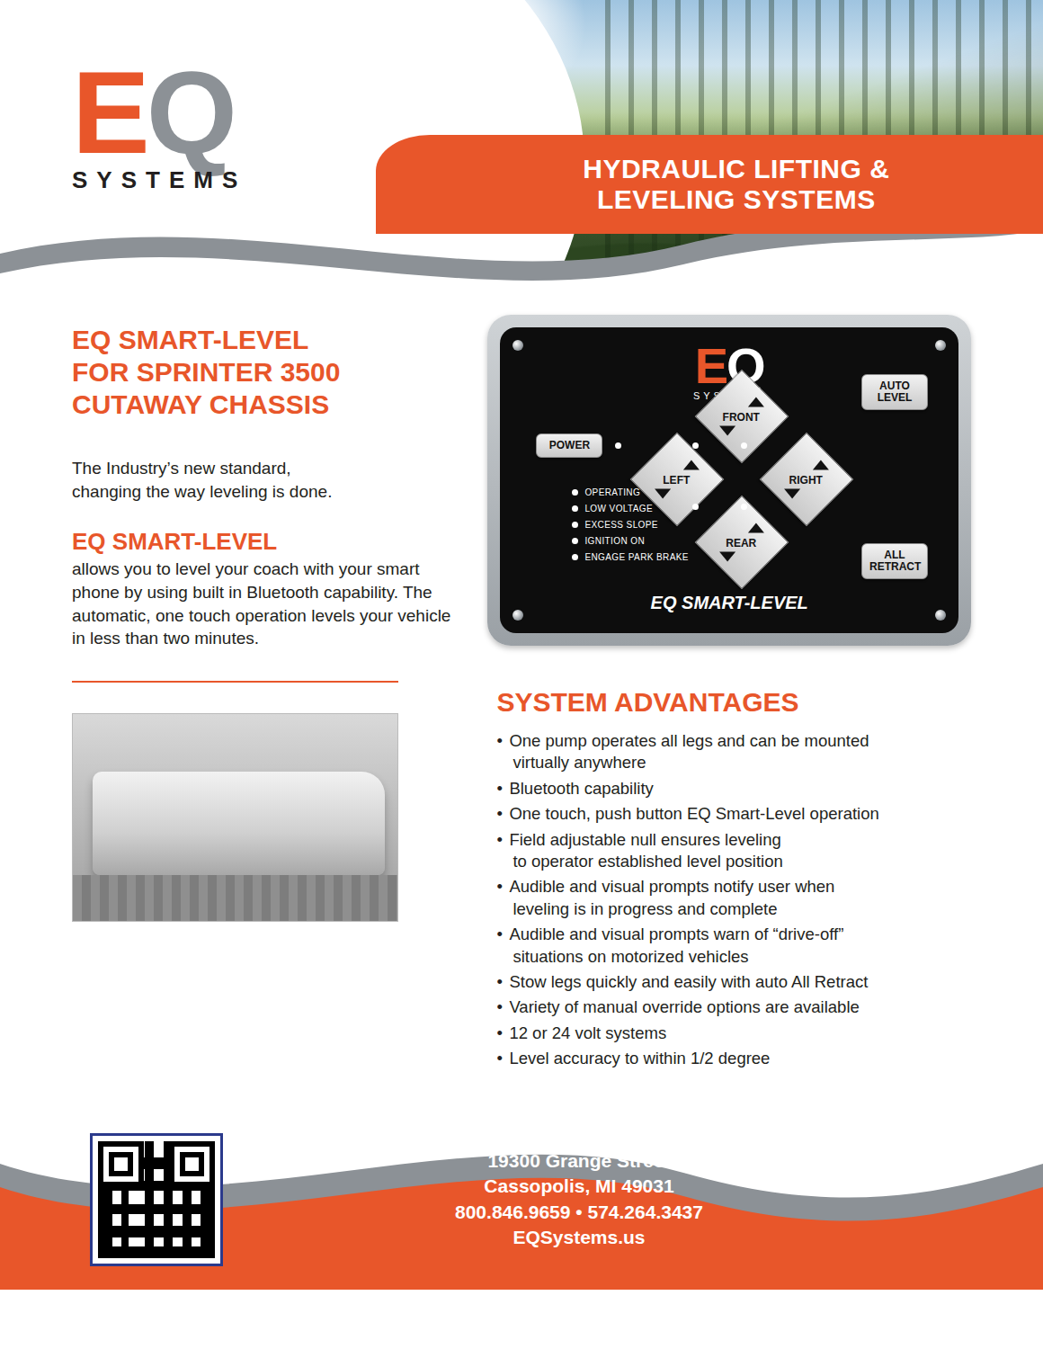HYDRAULIC LIFTING &
LEVELING SYSTEMS
EQ SYSTEMS
EQ SMART-LEVEL
FOR SPRINTER 3500
CUTAWAY CHASSIS
The Industry’s new standard,
changing the way leveling is done.
EQ SMART-LEVEL
allows you to level your coach with your smart phone by using built in Bluetooth capability. The automatic, one touch operation levels your vehicle in less than two minutes.
EQ
SYSTEMS
POWER
AUTO
LEVEL
ALL
RETRACT
FRONT
LEFT
RIGHT
REAR
OPERATING
LOW VOLTAGE
EXCESS SLOPE
IGNITION ON
ENGAGE PARK BRAKE
EQ SMART-LEVEL
SYSTEM ADVANTAGES
One pump operates all legs and can be mountedvirtually anywhere
Bluetooth capability
One touch, push button EQ Smart-Level operation
Field adjustable null ensures levelingto operator established level position
Audible and visual prompts notify user whenleveling is in progress and complete
Audible and visual prompts warn of “drive-off”situations on motorized vehicles
Stow legs quickly and easily with auto All Retract
Variety of manual override options are available
12 or 24 volt systems
Level accuracy to within 1/2 degree
19300 Grange Street
Cassopolis, MI 49031
800.846.9659 • 574.264.3437
EQSystems.us